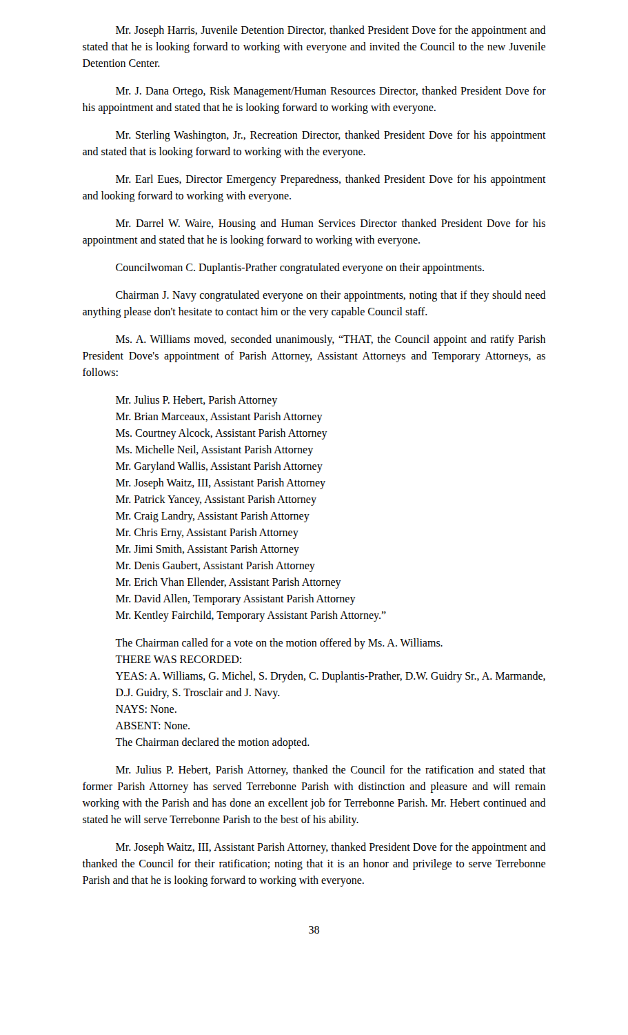Mr. Joseph Harris, Juvenile Detention Director, thanked President Dove for the appointment and stated that he is looking forward to working with everyone and invited the Council to the new Juvenile Detention Center.
Mr. J. Dana Ortego, Risk Management/Human Resources Director, thanked President Dove for his appointment and stated that he is looking forward to working with everyone.
Mr. Sterling Washington, Jr., Recreation Director, thanked President Dove for his appointment and stated that is looking forward to working with the everyone.
Mr. Earl Eues, Director Emergency Preparedness, thanked President Dove for his appointment and looking forward to working with everyone.
Mr. Darrel W. Waire, Housing and Human Services Director thanked President Dove for his appointment and stated that he is looking forward to working with everyone.
Councilwoman C. Duplantis-Prather congratulated everyone on their appointments.
Chairman J. Navy congratulated everyone on their appointments, noting that if they should need anything please don't hesitate to contact him or the very capable Council staff.
Ms. A. Williams moved, seconded unanimously, “THAT, the Council appoint and ratify Parish President Dove's appointment of Parish Attorney, Assistant Attorneys and Temporary Attorneys, as follows:
Mr. Julius P. Hebert, Parish Attorney
Mr. Brian Marceaux, Assistant Parish Attorney
Ms. Courtney Alcock, Assistant Parish Attorney
Ms. Michelle Neil, Assistant Parish Attorney
Mr. Garyland Wallis, Assistant Parish Attorney
Mr. Joseph Waitz, III, Assistant Parish Attorney
Mr. Patrick Yancey, Assistant Parish Attorney
Mr. Craig Landry, Assistant Parish Attorney
Mr. Chris Erny, Assistant Parish Attorney
Mr. Jimi Smith, Assistant Parish Attorney
Mr. Denis Gaubert, Assistant Parish Attorney
Mr. Erich Vhan Ellender, Assistant Parish Attorney
Mr. David Allen, Temporary Assistant Parish Attorney
Mr. Kentley Fairchild, Temporary Assistant Parish Attorney.”
The Chairman called for a vote on the motion offered by Ms. A. Williams.
THERE WAS RECORDED:
YEAS: A. Williams, G. Michel, S. Dryden, C. Duplantis-Prather, D.W. Guidry Sr., A. Marmande, D.J. Guidry, S. Trosclair and J. Navy.
NAYS: None.
ABSENT: None.
The Chairman declared the motion adopted.
Mr. Julius P. Hebert, Parish Attorney, thanked the Council for the ratification and stated that former Parish Attorney has served Terrebonne Parish with distinction and pleasure and will remain working with the Parish and has done an excellent job for Terrebonne Parish. Mr. Hebert continued and stated he will serve Terrebonne Parish to the best of his ability.
Mr. Joseph Waitz, III, Assistant Parish Attorney, thanked President Dove for the appointment and thanked the Council for their ratification; noting that it is an honor and privilege to serve Terrebonne Parish and that he is looking forward to working with everyone.
38